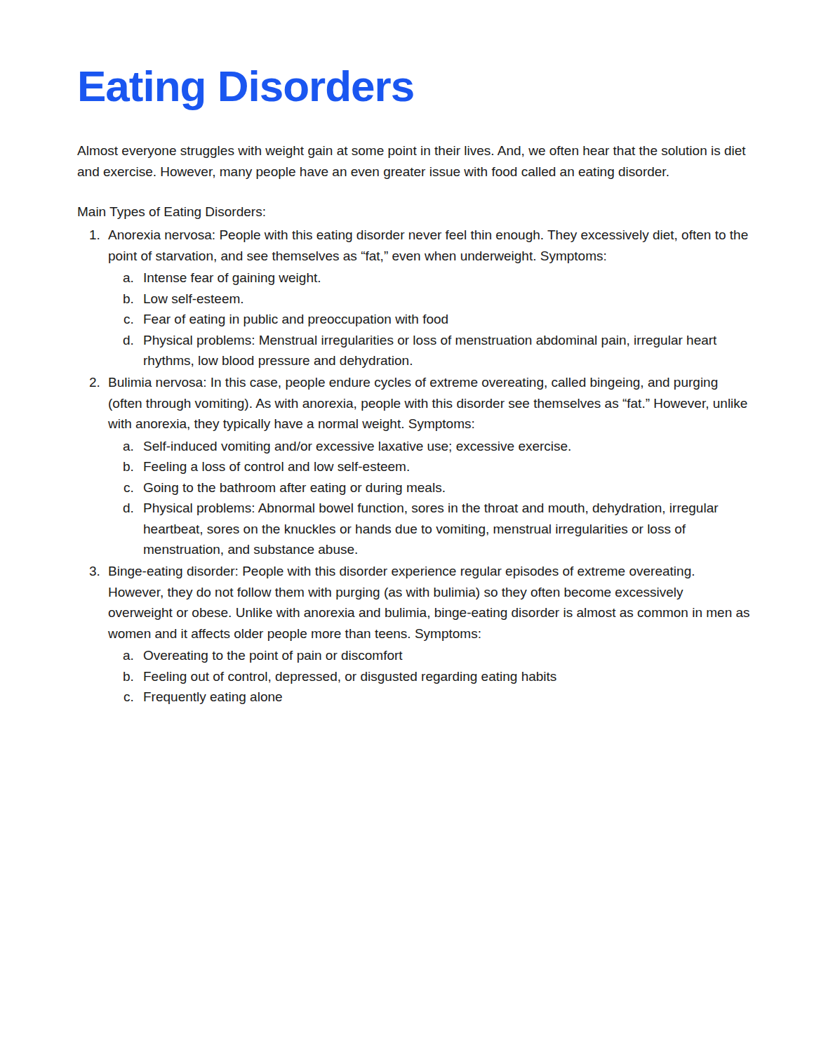Eating Disorders
Almost everyone struggles with weight gain at some point in their lives. And, we often hear that the solution is diet and exercise. However, many people have an even greater issue with food called an eating disorder.
Main Types of Eating Disorders:
Anorexia nervosa: People with this eating disorder never feel thin enough. They excessively diet, often to the point of starvation, and see themselves as “fat,” even when underweight. Symptoms:
Intense fear of gaining weight.
Low self-esteem.
Fear of eating in public and preoccupation with food
Physical problems: Menstrual irregularities or loss of menstruation abdominal pain, irregular heart rhythms, low blood pressure and dehydration.
Bulimia nervosa: In this case, people endure cycles of extreme overeating, called bingeing, and purging (often through vomiting). As with anorexia, people with this disorder see themselves as “fat.” However, unlike with anorexia, they typically have a normal weight. Symptoms:
Self-induced vomiting and/or excessive laxative use; excessive exercise.
Feeling a loss of control and low self-esteem.
Going to the bathroom after eating or during meals.
Physical problems: Abnormal bowel function, sores in the throat and mouth, dehydration, irregular heartbeat, sores on the knuckles or hands due to vomiting, menstrual irregularities or loss of menstruation, and substance abuse.
Binge-eating disorder: People with this disorder experience regular episodes of extreme overeating. However, they do not follow them with purging (as with bulimia) so they often become excessively overweight or obese. Unlike with anorexia and bulimia, binge-eating disorder is almost as common in men as women and it affects older people more than teens. Symptoms:
Overeating to the point of pain or discomfort
Feeling out of control, depressed, or disgusted regarding eating habits
Frequently eating alone